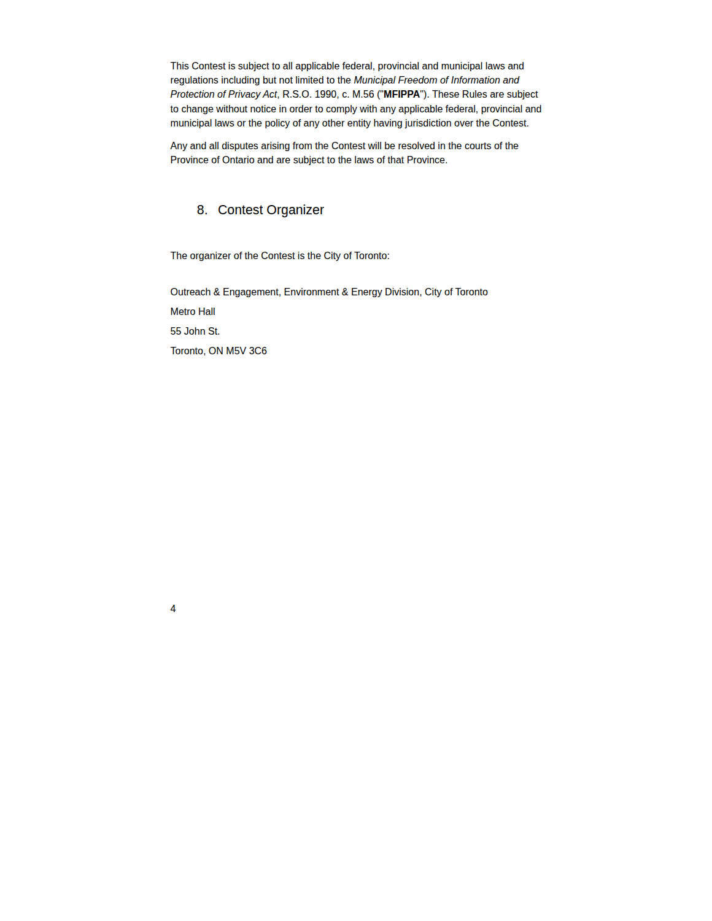This Contest is subject to all applicable federal, provincial and municipal laws and regulations including but not limited to the Municipal Freedom of Information and Protection of Privacy Act, R.S.O. 1990, c. M.56 ("MFIPPA"). These Rules are subject to change without notice in order to comply with any applicable federal, provincial and municipal laws or the policy of any other entity having jurisdiction over the Contest.
Any and all disputes arising from the Contest will be resolved in the courts of the Province of Ontario and are subject to the laws of that Province.
8. Contest Organizer
The organizer of the Contest is the City of Toronto:
Outreach & Engagement, Environment & Energy Division, City of Toronto
Metro Hall
55 John St.
Toronto, ON M5V 3C6
4